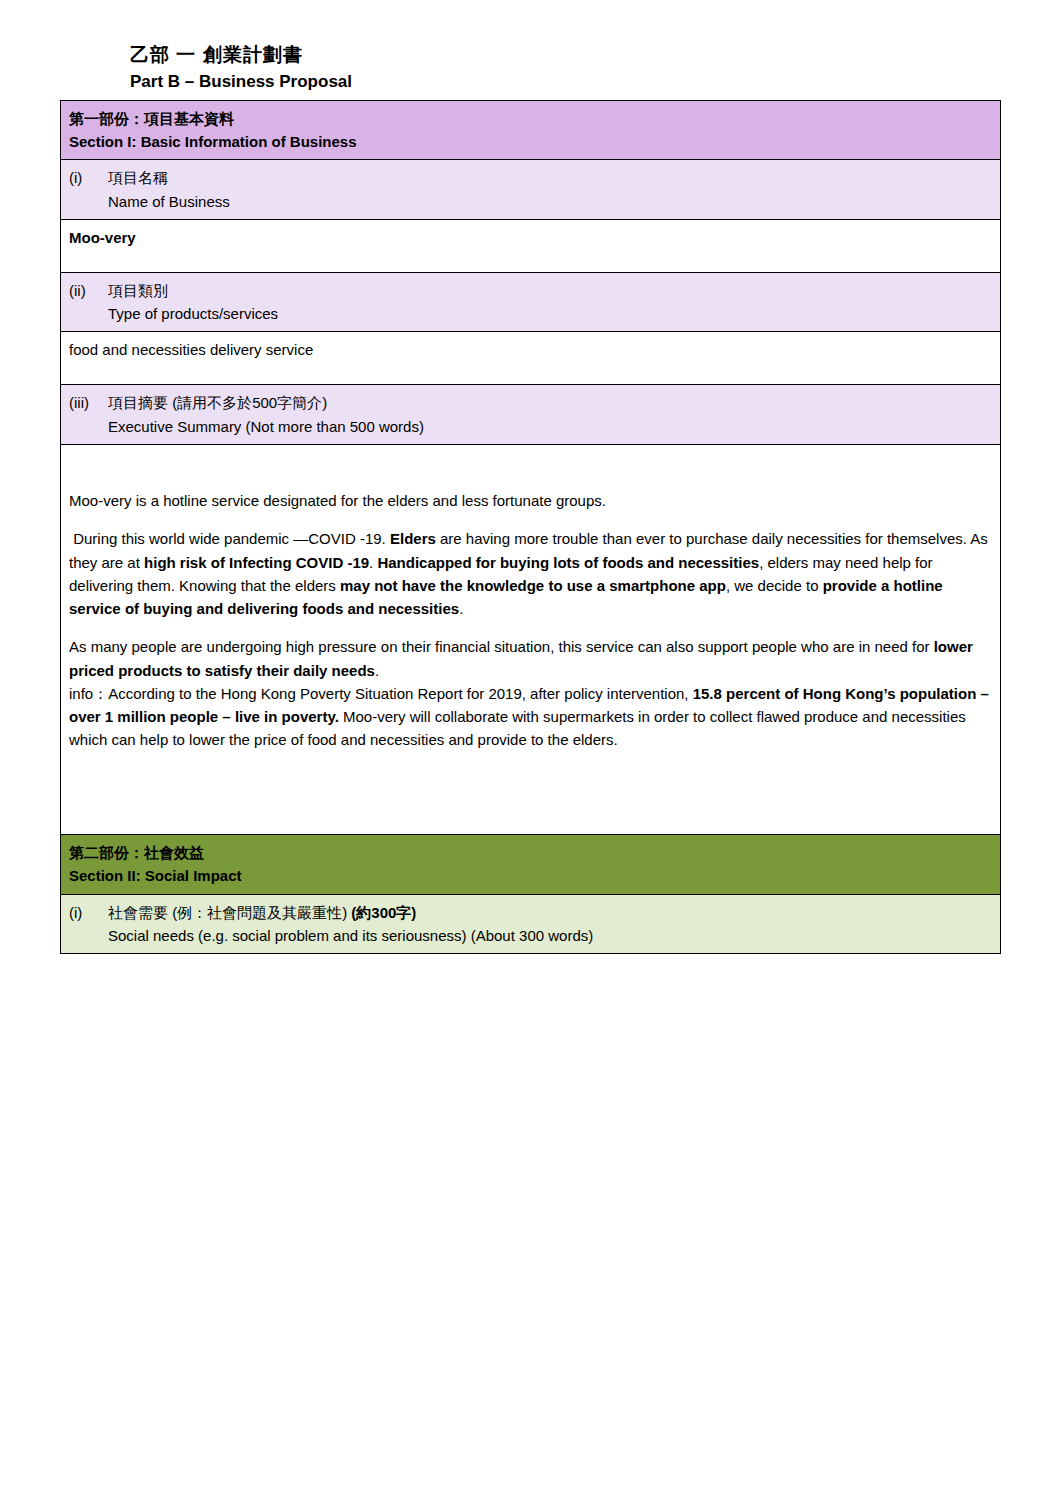乙部 一 創業計劃書
Part B – Business Proposal
| 第一部份：項目基本資料 Section I: Basic Information of Business |
| (i) 項目名稱 Name of Business |
| Moo-very |
| (ii) 項目類別 Type of products/services |
| food and necessities delivery service |
| (iii) 項目摘要 (請用不多於500字簡介) Executive Summary (Not more than 500 words) |
| Moo-very is a hotline service designated for the elders and less fortunate groups. During this world wide pandemic —COVID -19. Elders are having more trouble than ever to purchase daily necessities for themselves. As they are at high risk of Infecting COVID -19 . Handicapped for buying lots of foods and necessities , elders may need help for delivering them. Knowing that the elders may not have the knowledge to use a smartphone app , we decide to provide a hotline service of buying and delivering foods and necessities . As many people are undergoing high pressure on their financial situation, this service can also support people who are in need for lower priced products to satisfy their daily needs . info：According to the Hong Kong Poverty Situation Report for 2019, after policy intervention, 15.8 percent of Hong Kong’s population – over 1 million people – live in poverty. Moo-very will collaborate with supermarkets in order to collect flawed produce and necessities which can help to lower the price of food and necessities and provide to the elders. |
| 第二部份：社會效益 Section II: Social Impact |
| (i) 社會需要 (例：社會問題及其嚴重性) (約300字) Social needs (e.g. social problem and its seriousness) (About 300 words) |